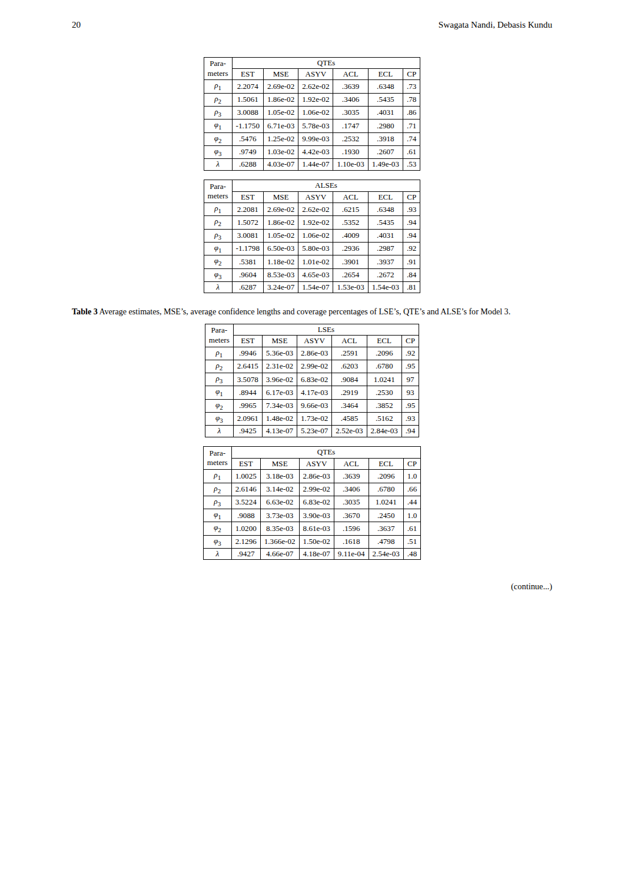20 Swagata Nandi, Debasis Kundu
| Para- meters | QTEs |
| --- | --- |
| EST | MSE | ASYV | ACL | ECL | CP |
| ρ 1 | 2.2074 | 2.69e-02 | 2.62e-02 | .3639 | .6348 | .73 |
| ρ 2 | 1.5061 | 1.86e-02 | 1.92e-02 | .3406 | .5435 | .78 |
| ρ 3 | 3.0088 | 1.05e-02 | 1.06e-02 | .3035 | .4031 | .86 |
| φ 1 | -1.1750 | 6.71e-03 | 5.78e-03 | .1747 | .2980 | .71 |
| φ 2 | .5476 | 1.25e-02 | 9.99e-03 | .2532 | .3918 | .74 |
| φ 3 | .9749 | 1.03e-02 | 4.42e-03 | .1930 | .2607 | .61 |
| λ | .6288 | 4.03e-07 | 1.44e-07 | 1.10e-03 | 1.49e-03 | .53 |
| Para- meters | ALSEs |
| --- | --- |
| EST | MSE | ASYV | ACL | ECL | CP |
| ρ 1 | 2.2081 | 2.69e-02 | 2.62e-02 | .6215 | .6348 | .93 |
| ρ 2 | 1.5072 | 1.86e-02 | 1.92e-02 | .5352 | .5435 | .94 |
| ρ 3 | 3.0081 | 1.05e-02 | 1.06e-02 | .4009 | .4031 | .94 |
| φ 1 | -1.1798 | 6.50e-03 | 5.80e-03 | .2936 | .2987 | .92 |
| φ 2 | .5381 | 1.18e-02 | 1.01e-02 | .3901 | .3937 | .91 |
| φ 3 | .9604 | 8.53e-03 | 4.65e-03 | .2654 | .2672 | .84 |
| λ | .6287 | 3.24e-07 | 1.54e-07 | 1.53e-03 | 1.54e-03 | .81 |
Table 3 Average estimates, MSE’s, average confidence lengths and coverage percentages of LSE’s, QTE’s and ALSE’s for Model 3.
| Para- meters | LSEs |
| --- | --- |
| EST | MSE | ASYV | ACL | ECL | CP |
| ρ 1 | .9946 | 5.36e-03 | 2.86e-03 | .2591 | .2096 | .92 |
| ρ 2 | 2.6415 | 2.31e-02 | 2.99e-02 | .6203 | .6780 | .95 |
| ρ 3 | 3.5078 | 3.96e-02 | 6.83e-02 | .9084 | 1.0241 | 97 |
| φ 1 | .8944 | 6.17e-03 | 4.17e-03 | .2919 | .2530 | 93 |
| φ 2 | .9965 | 7.34e-03 | 9.66e-03 | .3464 | .3852 | .95 |
| φ 3 | 2.0961 | 1.48e-02 | 1.73e-02 | .4585 | .5162 | .93 |
| λ | .9425 | 4.13e-07 | 5.23e-07 | 2.52e-03 | 2.84e-03 | .94 |
| Para- meters | QTEs |
| --- | --- |
| EST | MSE | ASYV | ACL | ECL | CP |
| ρ 1 | 1.0025 | 3.18e-03 | 2.86e-03 | .3639 | .2096 | 1.0 |
| ρ 2 | 2.6146 | 3.14e-02 | 2.99e-02 | .3406 | .6780 | .66 |
| ρ 3 | 3.5224 | 6.63e-02 | 6.83e-02 | .3035 | 1.0241 | .44 |
| φ 1 | .9088 | 3.73e-03 | 3.90e-03 | .3670 | .2450 | 1.0 |
| φ 2 | 1.0200 | 8.35e-03 | 8.61e-03 | .1596 | .3637 | .61 |
| φ 3 | 2.1296 | 1.366e-02 | 1.50e-02 | .1618 | .4798 | .51 |
| λ | .9427 | 4.66e-07 | 4.18e-07 | 9.11e-04 | 2.54e-03 | .48 |
(continue...)